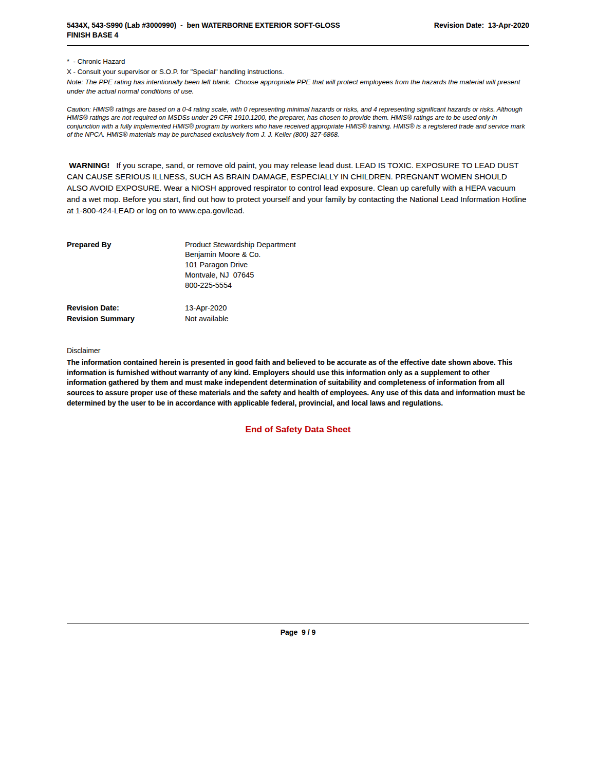5434X, 543-S990 (Lab #3000990) - ben WATERBORNE EXTERIOR SOFT-GLOSS FINISH BASE 4
Revision Date: 13-Apr-2020
* - Chronic Hazard
X - Consult your supervisor or S.O.P. for "Special" handling instructions.
Note: The PPE rating has intentionally been left blank. Choose appropriate PPE that will protect employees from the hazards the material will present under the actual normal conditions of use.
Caution: HMIS® ratings are based on a 0-4 rating scale, with 0 representing minimal hazards or risks, and 4 representing significant hazards or risks. Although HMIS® ratings are not required on MSDSs under 29 CFR 1910.1200, the preparer, has chosen to provide them. HMIS® ratings are to be used only in conjunction with a fully implemented HMIS® program by workers who have received appropriate HMIS® training. HMIS® is a registered trade and service mark of the NPCA. HMIS® materials may be purchased exclusively from J. J. Keller (800) 327-6868.
WARNING! If you scrape, sand, or remove old paint, you may release lead dust. LEAD IS TOXIC. EXPOSURE TO LEAD DUST CAN CAUSE SERIOUS ILLNESS, SUCH AS BRAIN DAMAGE, ESPECIALLY IN CHILDREN. PREGNANT WOMEN SHOULD ALSO AVOID EXPOSURE. Wear a NIOSH approved respirator to control lead exposure. Clean up carefully with a HEPA vacuum and a wet mop. Before you start, find out how to protect yourself and your family by contacting the National Lead Information Hotline at 1-800-424-LEAD or log on to www.epa.gov/lead.
| Prepared By | Product Stewardship Department Benjamin Moore & Co. 101 Paragon Drive Montvale, NJ 07645 800-225-5554 |
| Revision Date: | 13-Apr-2020 |
| Revision Summary | Not available |
Disclaimer
The information contained herein is presented in good faith and believed to be accurate as of the effective date shown above. This information is furnished without warranty of any kind. Employers should use this information only as a supplement to other information gathered by them and must make independent determination of suitability and completeness of information from all sources to assure proper use of these materials and the safety and health of employees. Any use of this data and information must be determined by the user to be in accordance with applicable federal, provincial, and local laws and regulations.
End of Safety Data Sheet
Page 9 / 9